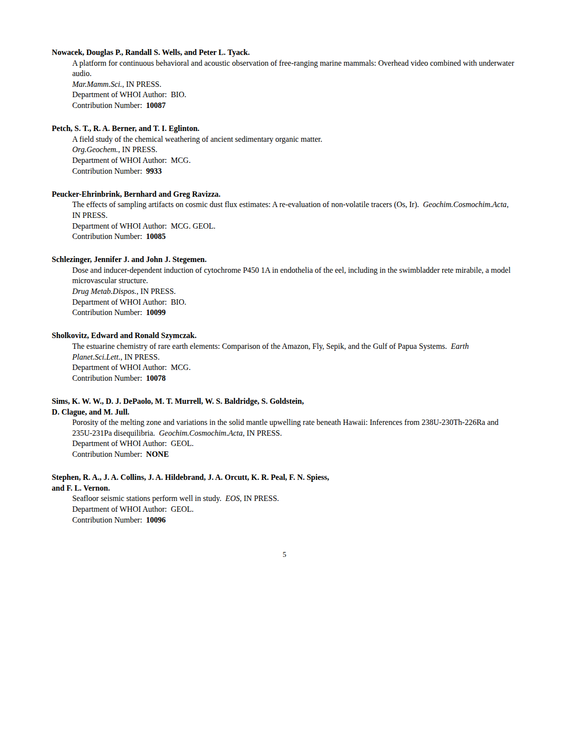Nowacek, Douglas P., Randall S. Wells, and Peter L. Tyack.
A platform for continuous behavioral and acoustic observation of free-ranging marine mammals: Overhead video combined with underwater audio.
Mar.Mamm.Sci., IN PRESS.
Department of WHOI Author: BIO.
Contribution Number: 10087
Petch, S. T., R. A. Berner, and T. I. Eglinton.
A field study of the chemical weathering of ancient sedimentary organic matter.
Org.Geochem., IN PRESS.
Department of WHOI Author: MCG.
Contribution Number: 9933
Peucker-Ehrinbrink, Bernhard and Greg Ravizza.
The effects of sampling artifacts on cosmic dust flux estimates: A re-evaluation of non-volatile tracers (Os, Ir). Geochim.Cosmochim.Acta, IN PRESS.
Department of WHOI Author: MCG. GEOL.
Contribution Number: 10085
Schlezinger, Jennifer J. and John J. Stegemen.
Dose and inducer-dependent induction of cytochrome P450 1A in endothelia of the eel, including in the swimbladder rete mirabile, a model microvascular structure.
Drug Metab.Dispos., IN PRESS.
Department of WHOI Author: BIO.
Contribution Number: 10099
Sholkovitz, Edward and Ronald Szymczak.
The estuarine chemistry of rare earth elements: Comparison of the Amazon, Fly, Sepik, and the Gulf of Papua Systems. Earth Planet.Sci.Lett., IN PRESS.
Department of WHOI Author: MCG.
Contribution Number: 10078
Sims, K. W. W., D. J. DePaolo, M. T. Murrell, W. S. Baldridge, S. Goldstein,
D. Clague, and M. Jull.
Porosity of the melting zone and variations in the solid mantle upwelling rate beneath Hawaii: Inferences from 238U-230Th-226Ra and 235U-231Pa disequilibria. Geochim.Cosmochim.Acta, IN PRESS.
Department of WHOI Author: GEOL.
Contribution Number: NONE
Stephen, R. A., J. A. Collins, J. A. Hildebrand, J. A. Orcutt, K. R. Peal, F. N. Spiess,
and F. L. Vernon.
Seafloor seismic stations perform well in study. EOS, IN PRESS.
Department of WHOI Author: GEOL.
Contribution Number: 10096
5